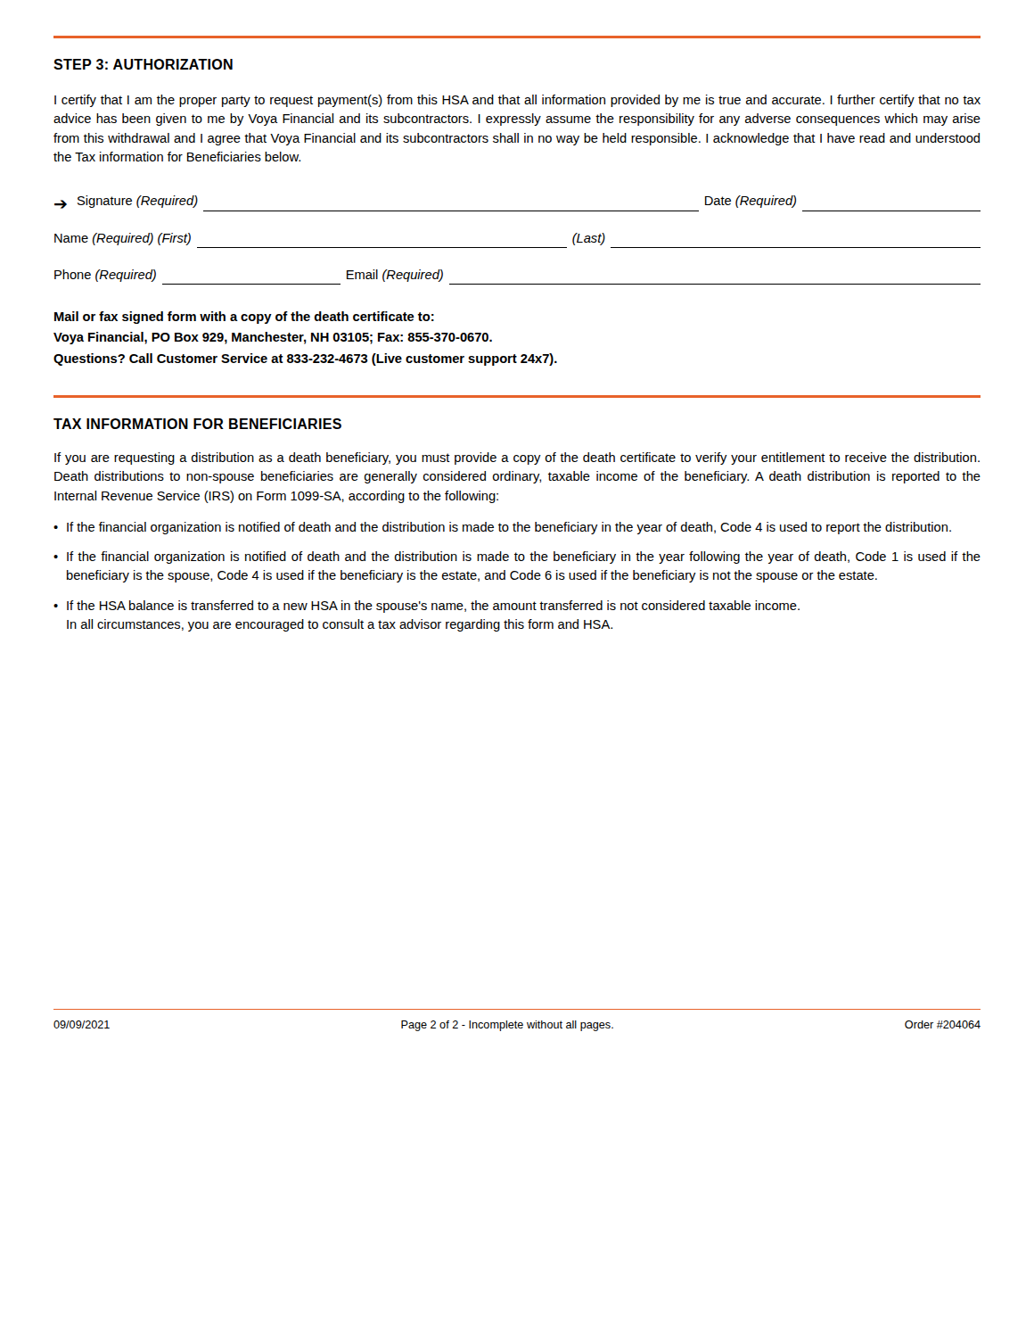STEP 3: AUTHORIZATION
I certify that I am the proper party to request payment(s) from this HSA and that all information provided by me is true and accurate. I further certify that no tax advice has been given to me by Voya Financial and its subcontractors. I expressly assume the responsibility for any adverse consequences which may arise from this withdrawal and I agree that Voya Financial and its subcontractors shall in no way be held responsible. I acknowledge that I have read and understood the Tax information for Beneficiaries below.
➔ Signature (Required) Date (Required)
Name (Required) (First) (Last)
Phone (Required) Email (Required)
Mail or fax signed form with a copy of the death certificate to:
Voya Financial, PO Box 929, Manchester, NH 03105; Fax: 855-370-0670.
Questions? Call Customer Service at 833-232-4673 (Live customer support 24x7).
TAX INFORMATION FOR BENEFICIARIES
If you are requesting a distribution as a death beneficiary, you must provide a copy of the death certificate to verify your entitlement to receive the distribution. Death distributions to non-spouse beneficiaries are generally considered ordinary, taxable income of the beneficiary. A death distribution is reported to the Internal Revenue Service (IRS) on Form 1099-SA, according to the following:
If the financial organization is notified of death and the distribution is made to the beneficiary in the year of death, Code 4 is used to report the distribution.
If the financial organization is notified of death and the distribution is made to the beneficiary in the year following the year of death, Code 1 is used if the beneficiary is the spouse, Code 4 is used if the beneficiary is the estate, and Code 6 is used if the beneficiary is not the spouse or the estate.
If the HSA balance is transferred to a new HSA in the spouse's name, the amount transferred is not considered taxable income.
In all circumstances, you are encouraged to consult a tax advisor regarding this form and HSA.
09/09/2021 Page 2 of 2 - Incomplete without all pages. Order #204064